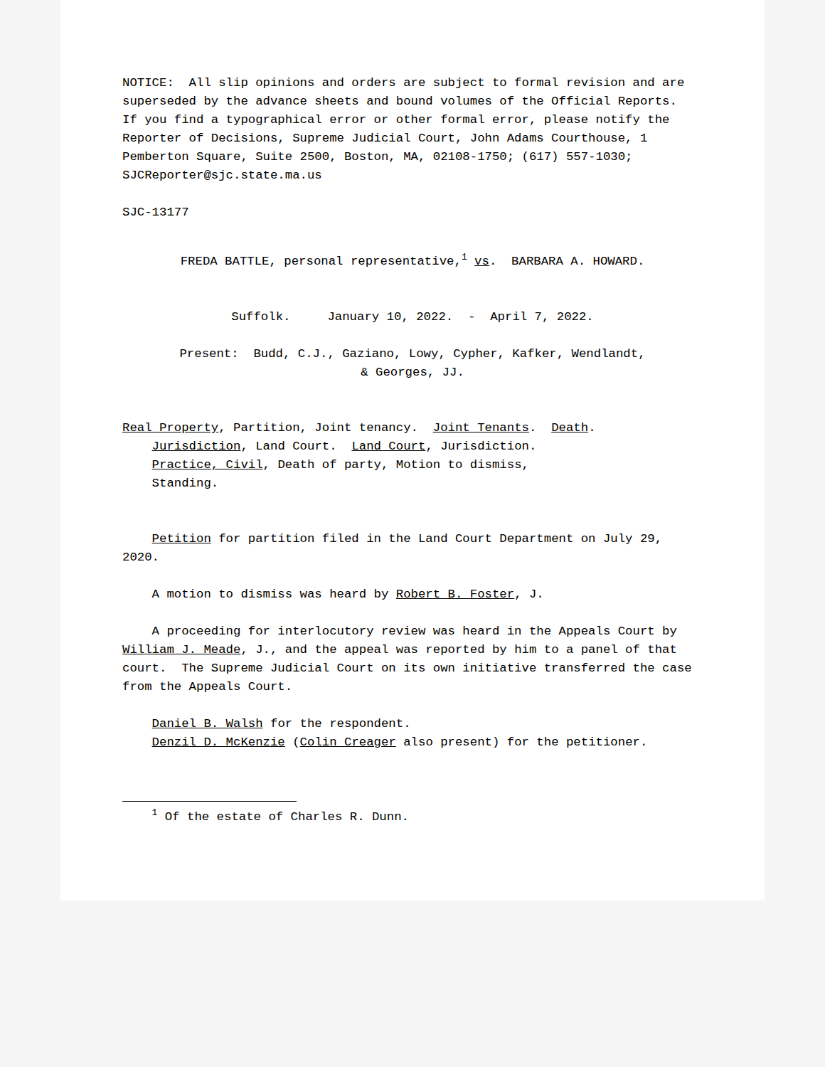NOTICE: All slip opinions and orders are subject to formal revision and are superseded by the advance sheets and bound volumes of the Official Reports. If you find a typographical error or other formal error, please notify the Reporter of Decisions, Supreme Judicial Court, John Adams Courthouse, 1 Pemberton Square, Suite 2500, Boston, MA, 02108-1750; (617) 557-1030; SJCReporter@sjc.state.ma.us
SJC-13177
FREDA BATTLE, personal representative,1 vs. BARBARA A. HOWARD.
Suffolk. January 10, 2022. - April 7, 2022.
Present: Budd, C.J., Gaziano, Lowy, Cypher, Kafker, Wendlandt,
& Georges, JJ.
Real Property, Partition, Joint tenancy. Joint Tenants. Death.Jurisdiction, Land Court. Land Court, Jurisdiction. Practice, Civil, Death of party, Motion to dismiss, Standing.
Petition for partition filed in the Land Court Department on July 29, 2020.
A motion to dismiss was heard by Robert B. Foster, J.
A proceeding for interlocutory review was heard in the Appeals Court by William J. Meade, J., and the appeal was reported by him to a panel of that court. The Supreme Judicial Court on its own initiative transferred the case from the Appeals Court.
Daniel B. Walsh for the respondent.
Denzil D. McKenzie (Colin Creager also present) for the petitioner.
1 Of the estate of Charles R. Dunn.